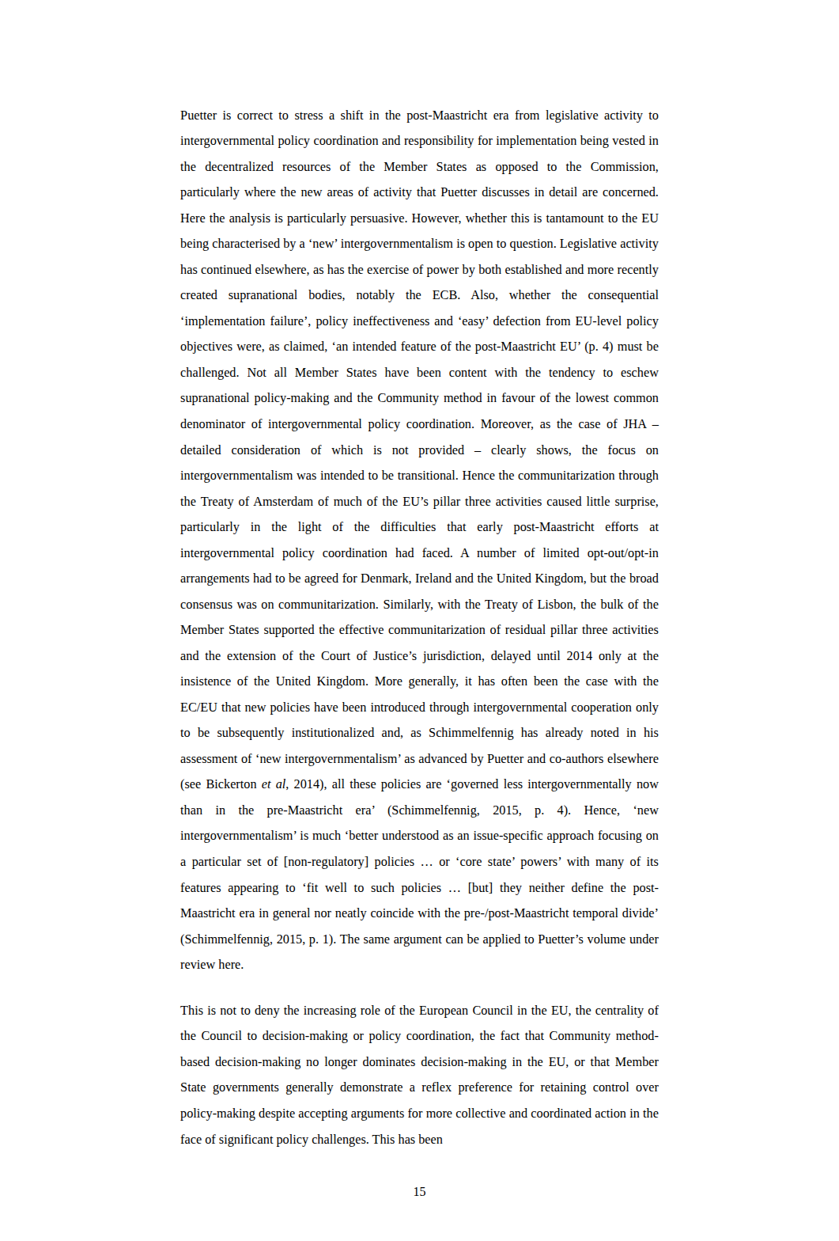Puetter is correct to stress a shift in the post-Maastricht era from legislative activity to intergovernmental policy coordination and responsibility for implementation being vested in the decentralized resources of the Member States as opposed to the Commission, particularly where the new areas of activity that Puetter discusses in detail are concerned. Here the analysis is particularly persuasive. However, whether this is tantamount to the EU being characterised by a ‘new’ intergovernmentalism is open to question. Legislative activity has continued elsewhere, as has the exercise of power by both established and more recently created supranational bodies, notably the ECB. Also, whether the consequential ‘implementation failure’, policy ineffectiveness and ‘easy’ defection from EU-level policy objectives were, as claimed, ‘an intended feature of the post-Maastricht EU’ (p. 4) must be challenged. Not all Member States have been content with the tendency to eschew supranational policy-making and the Community method in favour of the lowest common denominator of intergovernmental policy coordination. Moreover, as the case of JHA – detailed consideration of which is not provided – clearly shows, the focus on intergovernmentalism was intended to be transitional. Hence the communitarization through the Treaty of Amsterdam of much of the EU’s pillar three activities caused little surprise, particularly in the light of the difficulties that early post-Maastricht efforts at intergovernmental policy coordination had faced. A number of limited opt-out/opt-in arrangements had to be agreed for Denmark, Ireland and the United Kingdom, but the broad consensus was on communitarization. Similarly, with the Treaty of Lisbon, the bulk of the Member States supported the effective communitarization of residual pillar three activities and the extension of the Court of Justice’s jurisdiction, delayed until 2014 only at the insistence of the United Kingdom. More generally, it has often been the case with the EC/EU that new policies have been introduced through intergovernmental cooperation only to be subsequently institutionalized and, as Schimmelfennig has already noted in his assessment of ‘new intergovernmentalism’ as advanced by Puetter and co-authors elsewhere (see Bickerton et al, 2014), all these policies are ‘governed less intergovernmentally now than in the pre-Maastricht era’ (Schimmelfennig, 2015, p. 4). Hence, ‘new intergovernmentalism’ is much ‘better understood as an issue-specific approach focusing on a particular set of [non-regulatory] policies … or ‘core state’ powers’ with many of its features appearing to ‘fit well to such policies … [but] they neither define the post-Maastricht era in general nor neatly coincide with the pre-/post-Maastricht temporal divide’ (Schimmelfennig, 2015, p. 1). The same argument can be applied to Puetter’s volume under review here.
This is not to deny the increasing role of the European Council in the EU, the centrality of the Council to decision-making or policy coordination, the fact that Community method-based decision-making no longer dominates decision-making in the EU, or that Member State governments generally demonstrate a reflex preference for retaining control over policy-making despite accepting arguments for more collective and coordinated action in the face of significant policy challenges. This has been
15